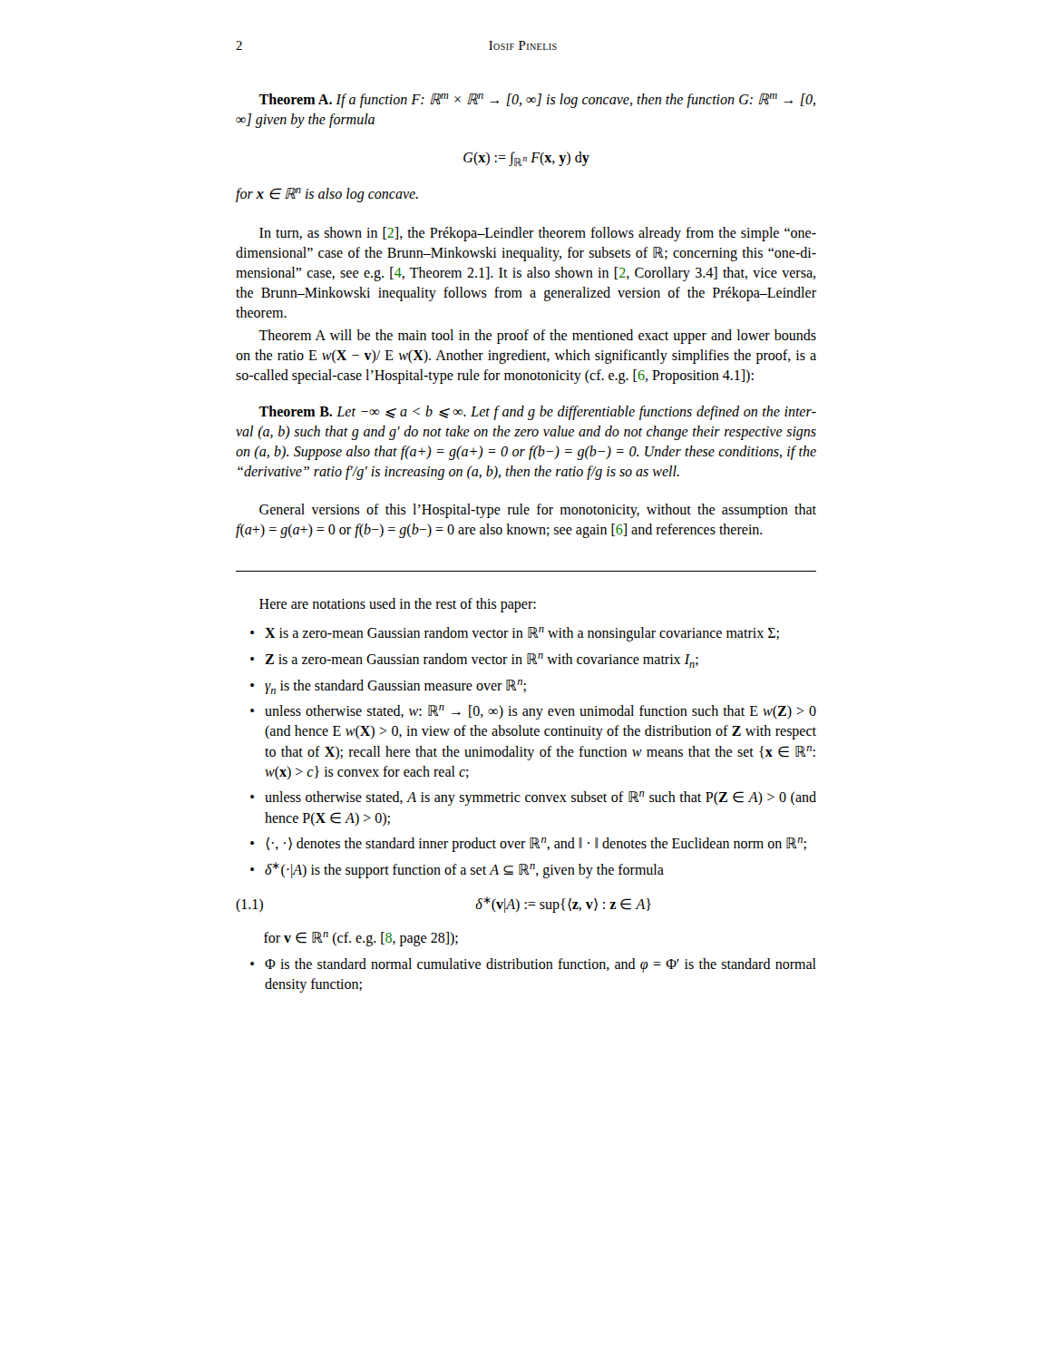2 Iosif Pinelis
Theorem A. If a function F: ℝm × ℝn → [0, ∞] is log concave, then the function G: ℝm → [0, ∞] given by the formula
G(x) := ∫ℝn F(x, y) dy
for x ∈ ℝn is also log concave.
In turn, as shown in [2], the Prékopa–Leindler theorem follows already from the simple “one-dimensional” case of the Brunn–Minkowski inequality, for subsets of ℝ; concerning this “one-dimensional” case, see e.g. [4, Theorem 2.1]. It is also shown in [2, Corollary 3.4] that, vice versa, the Brunn–Minkowski inequality follows from a generalized version of the Prékopa–Leindler theorem.
Theorem A will be the main tool in the proof of the mentioned exact upper and lower bounds on the ratio E w(X − v)/ E w(X). Another ingredient, which significantly simplifies the proof, is a so-called special-case l’Hospital-type rule for monotonicity (cf. e.g. [6, Proposition 4.1]):
Theorem B. Let −∞ ⩽ a < b ⩽ ∞. Let f and g be differentiable functions defined on the interval (a, b) such that g and g′ do not take on the zero value and do not change their respective signs on (a, b). Suppose also that f(a+) = g(a+) = 0 or f(b−) = g(b−) = 0. Under these conditions, if the “derivative” ratio f′/g′ is increasing on (a, b), then the ratio f/g is so as well.
General versions of this l’Hospital-type rule for monotonicity, without the assumption that f(a+) = g(a+) = 0 or f(b−) = g(b−) = 0 are also known; see again [6] and references therein.
Here are notations used in the rest of this paper:
X is a zero-mean Gaussian random vector in ℝn with a nonsingular covariance matrix Σ;
Z is a zero-mean Gaussian random vector in ℝn with covariance matrix In;
γn is the standard Gaussian measure over ℝn;
unless otherwise stated, w: ℝn → [0, ∞) is any even unimodal function such that E w(Z) > 0 (and hence E w(X) > 0, in view of the absolute continuity of the distribution of Z with respect to that of X); recall here that the unimodality of the function w means that the set {x ∈ ℝn: w(x) > c} is convex for each real c;
unless otherwise stated, A is any symmetric convex subset of ℝn such that P(Z ∈ A) > 0 (and hence P(X ∈ A) > 0);
⟨·, ·⟩ denotes the standard inner product over ℝn, and ‖ · ‖ denotes the Euclidean norm on ℝn;
δ∗(·|A) is the support function of a set A ⊆ ℝn, given by the formula
(1.1) δ∗(v|A) := sup{⟨z, v⟩ : z ∈ A}
for v ∈ ℝn (cf. e.g. [8, page 28]);
Φ is the standard normal cumulative distribution function, and φ = Φ′ is the standard normal density function;